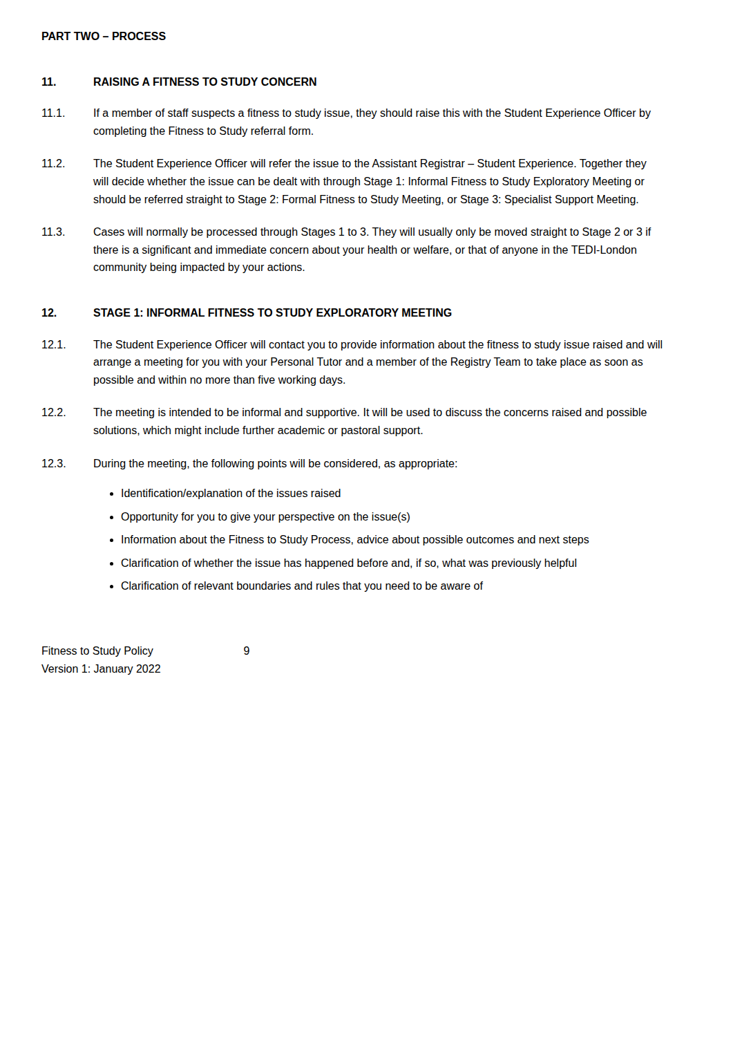PART TWO – PROCESS
11. RAISING A FITNESS TO STUDY CONCERN
11.1. If a member of staff suspects a fitness to study issue, they should raise this with the Student Experience Officer by completing the Fitness to Study referral form.
11.2. The Student Experience Officer will refer the issue to the Assistant Registrar – Student Experience. Together they will decide whether the issue can be dealt with through Stage 1: Informal Fitness to Study Exploratory Meeting or should be referred straight to Stage 2: Formal Fitness to Study Meeting, or Stage 3: Specialist Support Meeting.
11.3. Cases will normally be processed through Stages 1 to 3. They will usually only be moved straight to Stage 2 or 3 if there is a significant and immediate concern about your health or welfare, or that of anyone in the TEDI-London community being impacted by your actions.
12. STAGE 1: INFORMAL FITNESS TO STUDY EXPLORATORY MEETING
12.1. The Student Experience Officer will contact you to provide information about the fitness to study issue raised and will arrange a meeting for you with your Personal Tutor and a member of the Registry Team to take place as soon as possible and within no more than five working days.
12.2. The meeting is intended to be informal and supportive. It will be used to discuss the concerns raised and possible solutions, which might include further academic or pastoral support.
12.3. During the meeting, the following points will be considered, as appropriate:
Identification/explanation of the issues raised
Opportunity for you to give your perspective on the issue(s)
Information about the Fitness to Study Process, advice about possible outcomes and next steps
Clarification of whether the issue has happened before and, if so, what was previously helpful
Clarification of relevant boundaries and rules that you need to be aware of
Fitness to Study Policy
Version 1: January 2022
9